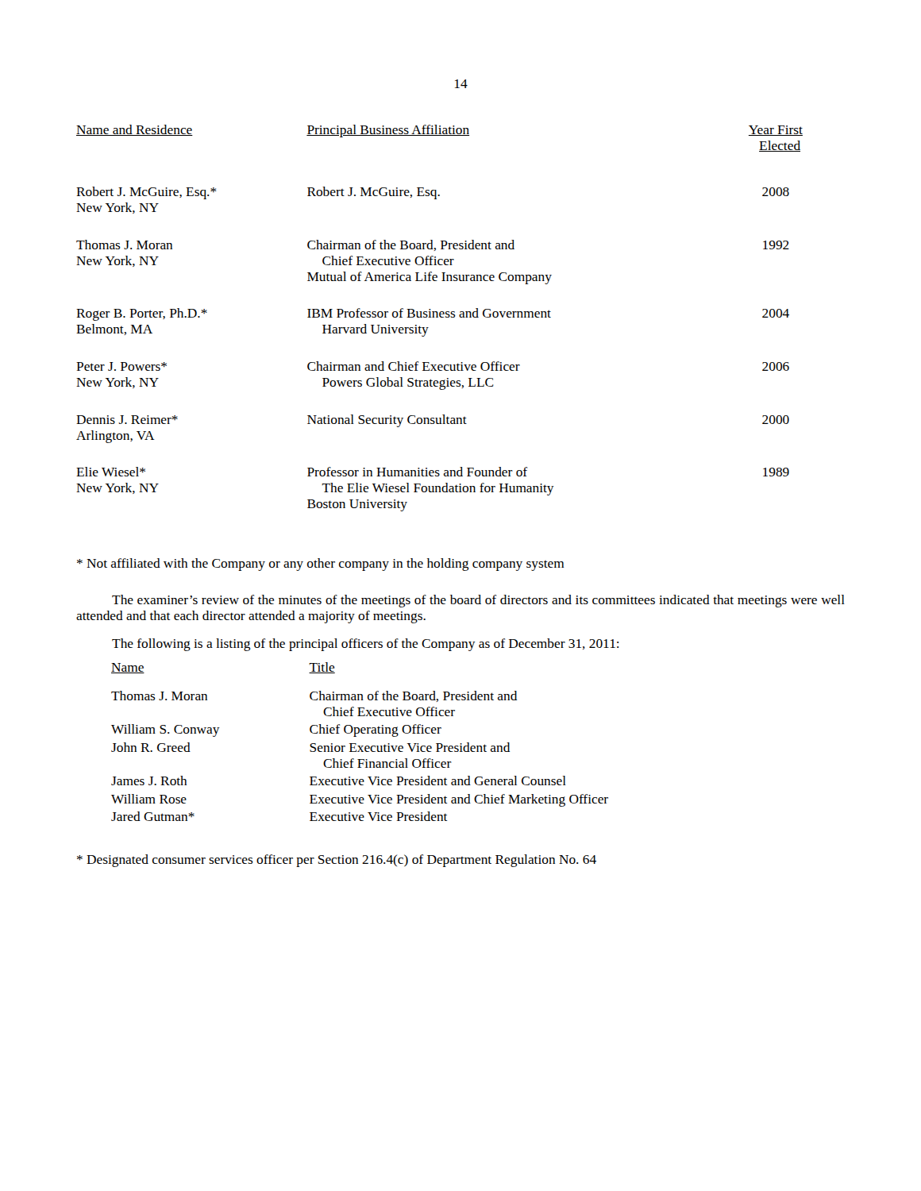14
| Name and Residence | Principal Business Affiliation | Year First Elected |
| --- | --- | --- |
| Robert J. McGuire, Esq.* New York, NY | Robert J. McGuire, Esq. | 2008 |
| Thomas J. Moran New York, NY | Chairman of the Board, President and Chief Executive Officer Mutual of America Life Insurance Company | 1992 |
| Roger B. Porter, Ph.D.* Belmont, MA | IBM Professor of Business and Government Harvard University | 2004 |
| Peter J. Powers* New York, NY | Chairman and Chief Executive Officer Powers Global Strategies, LLC | 2006 |
| Dennis J. Reimer* Arlington, VA | National Security Consultant | 2000 |
| Elie Wiesel* New York, NY | Professor in Humanities and Founder of The Elie Wiesel Foundation for Humanity Boston University | 1989 |
* Not affiliated with the Company or any other company in the holding company system
The examiner’s review of the minutes of the meetings of the board of directors and its committees indicated that meetings were well attended and that each director attended a majority of meetings.
The following is a listing of the principal officers of the Company as of December 31, 2011:
| Name | Title |
| --- | --- |
| Thomas J. Moran | Chairman of the Board, President and Chief Executive Officer |
| William S. Conway | Chief Operating Officer |
| John R. Greed | Senior Executive Vice President and Chief Financial Officer |
| James J. Roth | Executive Vice President and General Counsel |
| William Rose | Executive Vice President and Chief Marketing Officer |
| Jared Gutman* | Executive Vice President |
* Designated consumer services officer per Section 216.4(c) of Department Regulation No. 64